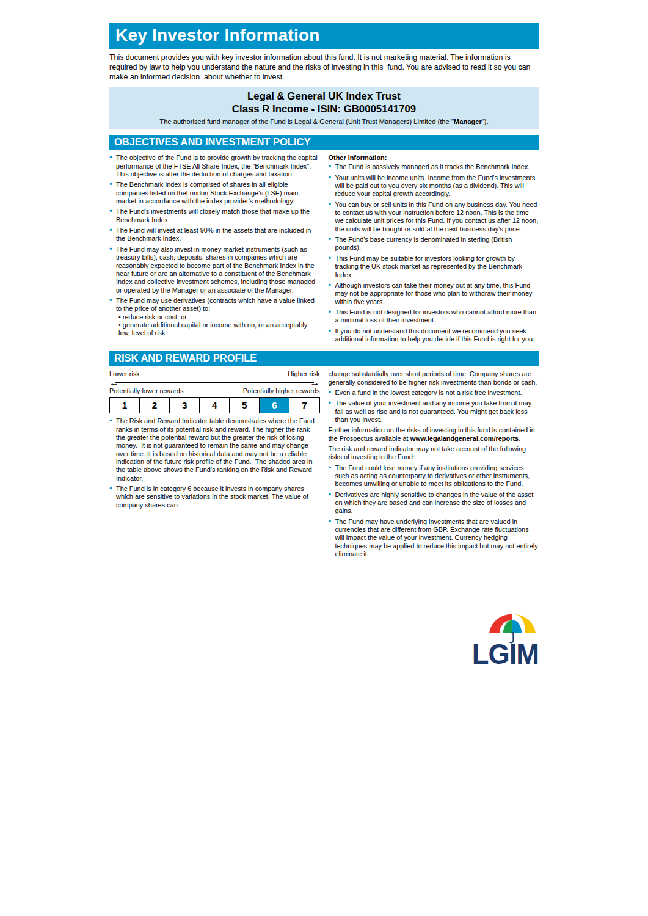Key Investor Information
This document provides you with key investor information about this fund. It is not marketing material. The information is required by law to help you understand the nature and the risks of investing in this fund. You are advised to read it so you can make an informed decision about whether to invest.
Legal & General UK Index Trust
Class R Income - ISIN: GB0005141709
The authorised fund manager of the Fund is Legal & General (Unit Trust Managers) Limited (the "Manager").
OBJECTIVES AND INVESTMENT POLICY
The objective of the Fund is to provide growth by tracking the capital performance of the FTSE All Share Index, the "Benchmark Index". This objective is after the deduction of charges and taxation.
The Benchmark Index is comprised of shares in all eligible companies listed on theLondon Stock Exchange's (LSE) main market in accordance with the index provider's methodology.
The Fund's investments will closely match those that make up the Benchmark Index.
The Fund will invest at least 90% in the assets that are included in the Benchmark Index.
The Fund may also invest in money market instruments (such as treasury bills), cash, deposits, shares in companies which are reasonably expected to become part of the Benchmark Index in the near future or are an alternative to a constituent of the Benchmark Index and collective investment schemes, including those managed or operated by the Manager or an associate of the Manager.
The Fund may use derivatives (contracts which have a value linked to the price of another asset) to:
• reduce risk or cost; or
• generate additional capital or income with no, or an acceptably low, level of risk.
Other information:
The Fund is passively managed as it tracks the Benchmark Index.
Your units will be income units. Income from the Fund's investments will be paid out to you every six months (as a dividend). This will reduce your capital growth accordingly.
You can buy or sell units in this Fund on any business day. You need to contact us with your instruction before 12 noon. This is the time we calculate unit prices for this Fund. If you contact us after 12 noon, the units will be bought or sold at the next business day's price.
The Fund's base currency is denominated in sterling (British pounds).
This Fund may be suitable for investors looking for growth by tracking the UK stock market as represented by the Benchmark Index.
Although investors can take their money out at any time, this Fund may not be appropriate for those who plan to withdraw their money within five years.
This Fund is not designed for investors who cannot afford more than a minimal loss of their investment.
If you do not understand this document we recommend you seek additional information to help you decide if this Fund is right for you.
RISK AND REWARD PROFILE
Lower risk Higher risk
←
→
Potentially lower rewards Potentially higher rewards
| 1 | 2 | 3 | 4 | 5 | 6 | 7 |
The Risk and Reward Indicator table demonstrates where the Fund ranks in terms of its potential risk and reward. The higher the rank the greater the potential reward but the greater the risk of losing money. It is not guaranteed to remain the same and may change over time. It is based on historical data and may not be a reliable indication of the future risk profile of the Fund. The shaded area in the table above shows the Fund's ranking on the Risk and Reward Indicator.
The Fund is in category 6 because it invests in company shares which are sensitive to variations in the stock market. The value of company shares can
change substantially over short periods of time. Company shares are generally considered to be higher risk investments than bonds or cash.
Even a fund in the lowest category is not a risk free investment.
The value of your investment and any income you take from it may fall as well as rise and is not guaranteed. You might get back less than you invest.
Further information on the risks of investing in this fund is contained in the Prospectus available at www.legalandgeneral.com/reports.
The risk and reward indicator may not take account of the following risks of investing in the Fund:
The Fund could lose money if any institutions providing services such as acting as counterparty to derivatives or other instruments, becomes unwilling or unable to meet its obligations to the Fund.
Derivatives are highly sensitive to changes in the value of the asset on which they are based and can increase the size of losses and gains.
The Fund may have underlying investments that are valued in currencies that are different from GBP. Exchange rate fluctuations will impact the value of your investment. Currency hedging techniques may be applied to reduce this impact but may not entirely eliminate it.
LGIM